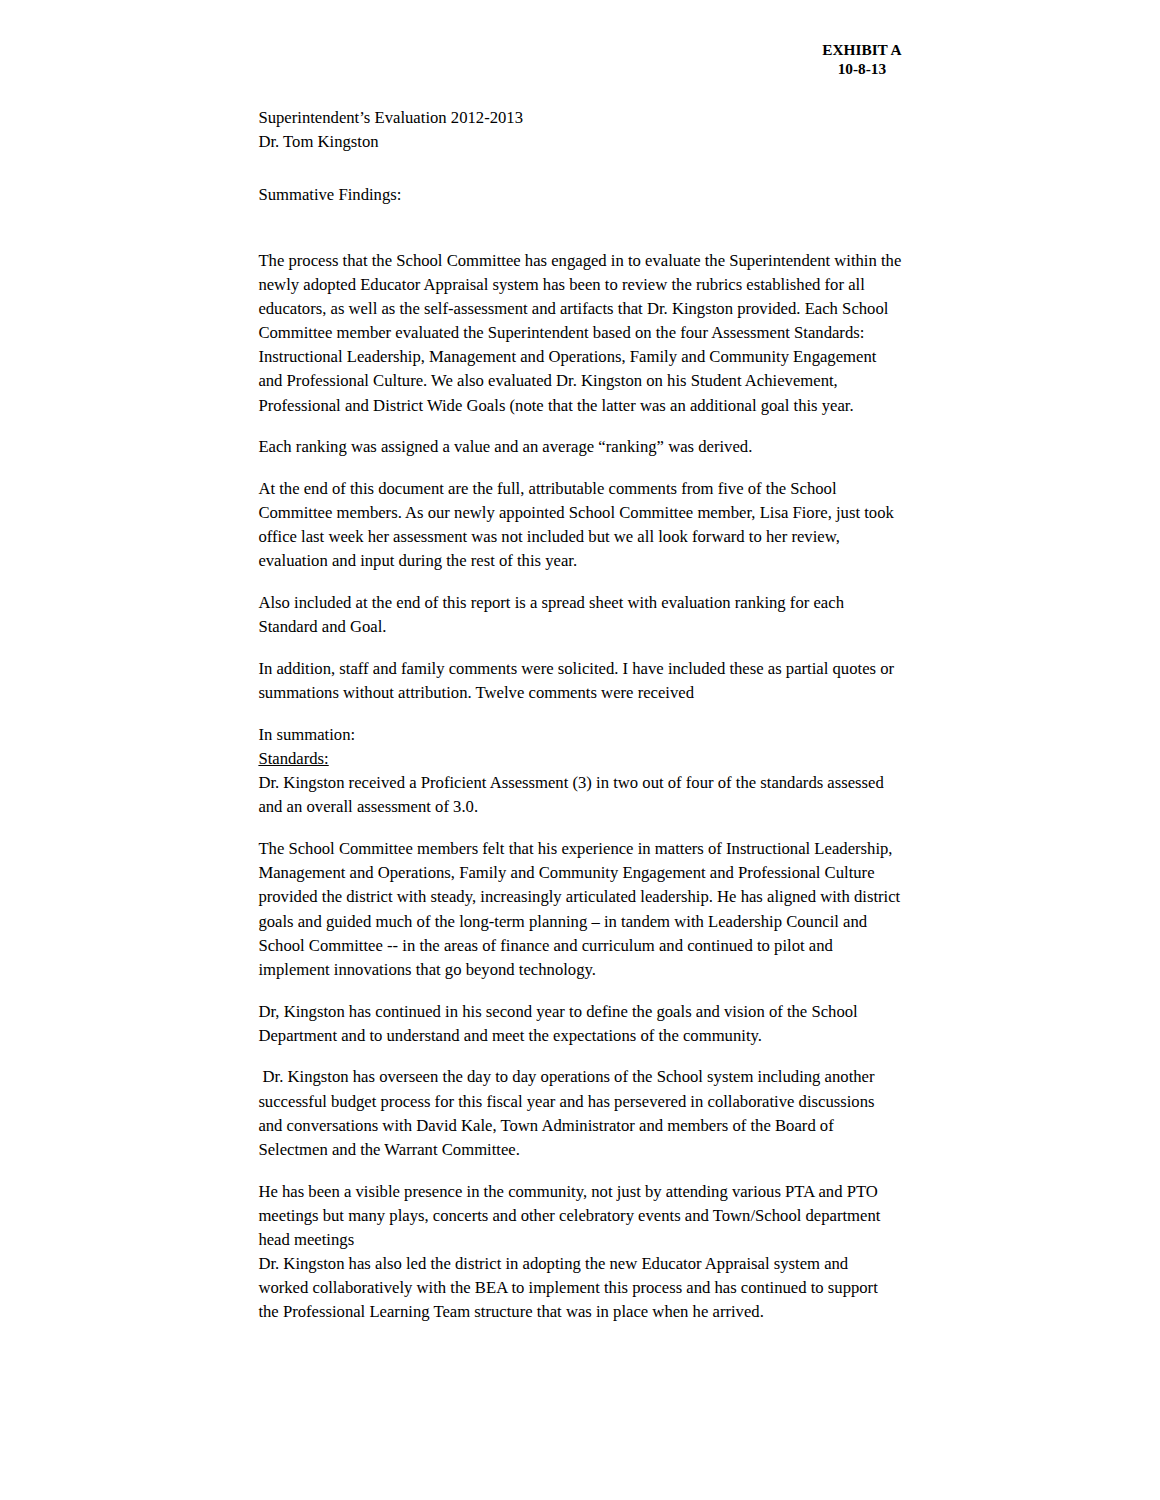EXHIBIT A
10-8-13
Superintendent’s Evaluation 2012-2013
Dr. Tom Kingston
Summative Findings:
The process that the School Committee has engaged in to evaluate the Superintendent within the newly adopted Educator Appraisal system has been to review the rubrics established for all educators, as well as the self-assessment and artifacts that Dr. Kingston provided. Each School Committee member evaluated the Superintendent based on the four Assessment Standards: Instructional Leadership, Management and Operations, Family and Community Engagement and Professional Culture. We also evaluated Dr. Kingston on his Student Achievement, Professional and District Wide Goals (note that the latter was an additional goal this year.
Each ranking was assigned a value and an average “ranking” was derived.
At the end of this document are the full, attributable comments from five of the School Committee members. As our newly appointed School Committee member, Lisa Fiore, just took office last week her assessment was not included but we all look forward to her review, evaluation and input during the rest of this year.
Also included at the end of this report is a spread sheet with evaluation ranking for each Standard and Goal.
In addition, staff and family comments were solicited. I have included these as partial quotes or summations without attribution. Twelve comments were received
In summation:
Standards:
Dr. Kingston received a Proficient Assessment (3) in two out of four of the standards assessed and an overall assessment of 3.0.
The School Committee members felt that his experience in matters of Instructional Leadership, Management and Operations, Family and Community Engagement and Professional Culture provided the district with steady, increasingly articulated leadership. He has aligned with district goals and guided much of the long-term planning – in tandem with Leadership Council and School Committee -- in the areas of finance and curriculum and continued to pilot and implement innovations that go beyond technology.
Dr, Kingston has continued in his second year to define the goals and vision of the School Department and to understand and meet the expectations of the community.
Dr. Kingston has overseen the day to day operations of the School system including another successful budget process for this fiscal year and has persevered in collaborative discussions and conversations with David Kale, Town Administrator and members of the Board of Selectmen and the Warrant Committee.
He has been a visible presence in the community, not just by attending various PTA and PTO meetings but many plays, concerts and other celebratory events and Town/School department head meetings
Dr. Kingston has also led the district in adopting the new Educator Appraisal system and worked collaboratively with the BEA to implement this process and has continued to support the Professional Learning Team structure that was in place when he arrived.